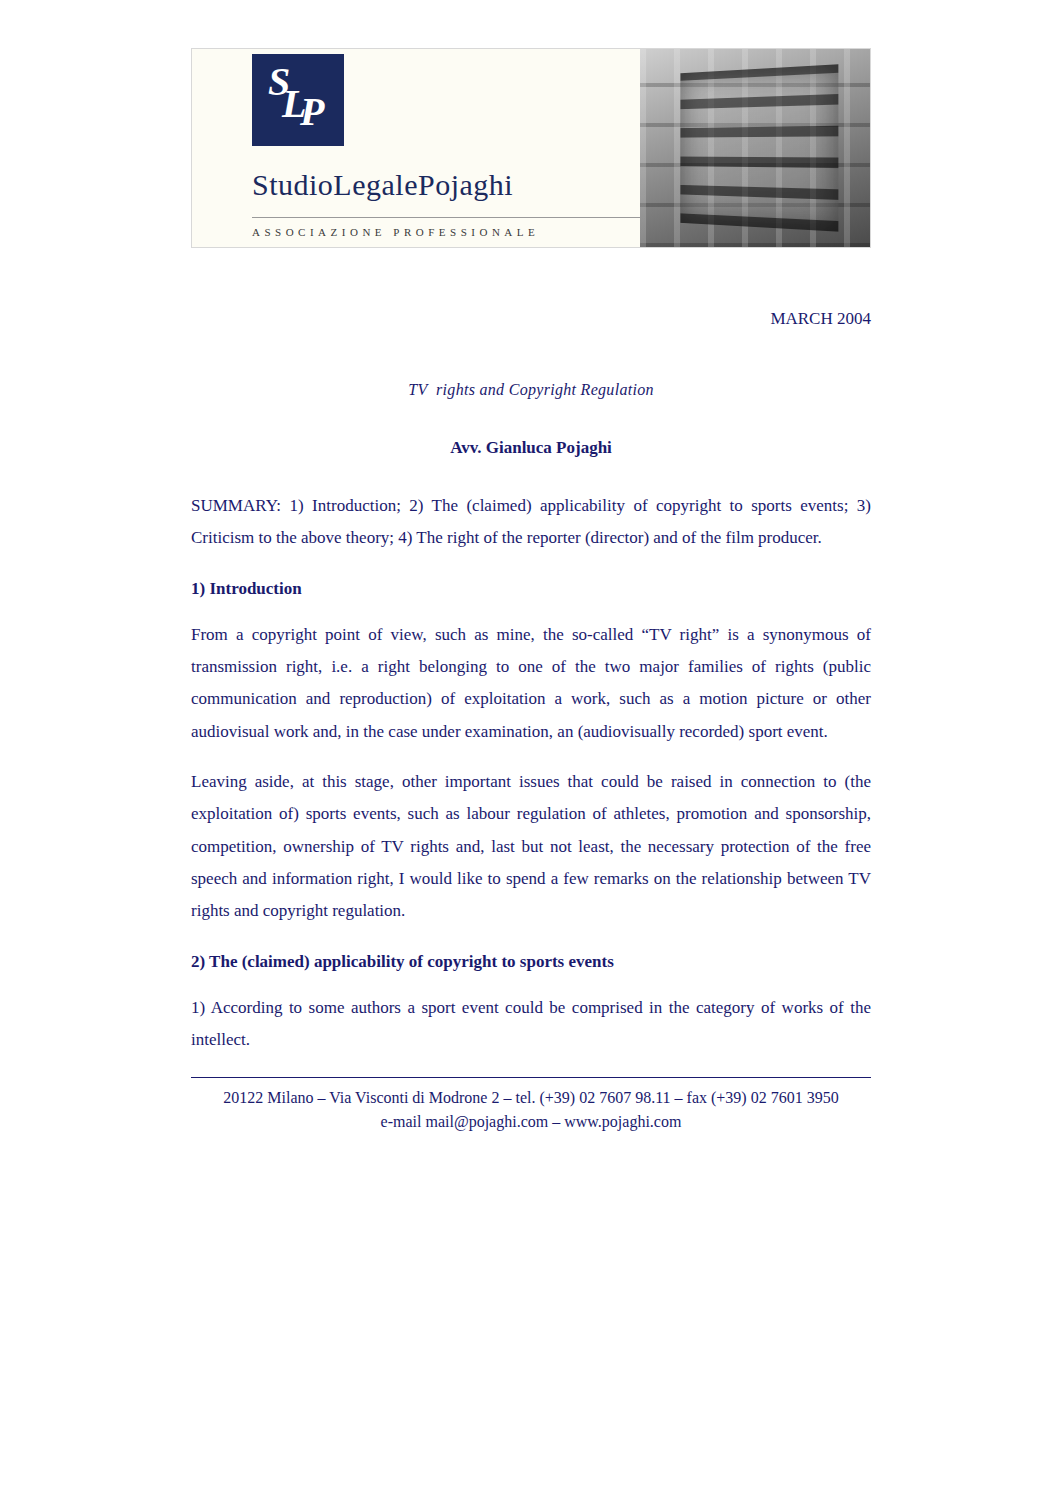S L P
Studio Legale Pojaghi
ASSOCIAZIONE PROFESSIONALE
MARCH 2004
TV rights and Copyright Regulation
Avv. Gianluca Pojaghi
SUMMARY: 1) Introduction; 2) The (claimed) applicability of copyright to sports events; 3) Criticism to the above theory; 4) The right of the reporter (director) and of the film producer.
1) Introduction
From a copyright point of view, such as mine, the so-called “TV right” is a synonymous of transmission right, i.e. a right belonging to one of the two major families of rights (public communication and reproduction) of exploitation a work, such as a motion picture or other audiovisual work and, in the case under examination, an (audiovisually recorded) sport event.
Leaving aside, at this stage, other important issues that could be raised in connection to (the exploitation of) sports events, such as labour regulation of athletes, promotion and sponsorship, competition, ownership of TV rights and, last but not least, the necessary protection of the free speech and information right, I would like to spend a few remarks on the relationship between TV rights and copyright regulation.
2) The (claimed) applicability of copyright to sports events
1) According to some authors a sport event could be comprised in the category of works of the intellect.
20122 Milano – Via Visconti di Modrone 2 – tel. (+39) 02 7607 98.11 – fax (+39) 02 7601 3950
e-mail mail@pojaghi.com – www.pojaghi.com